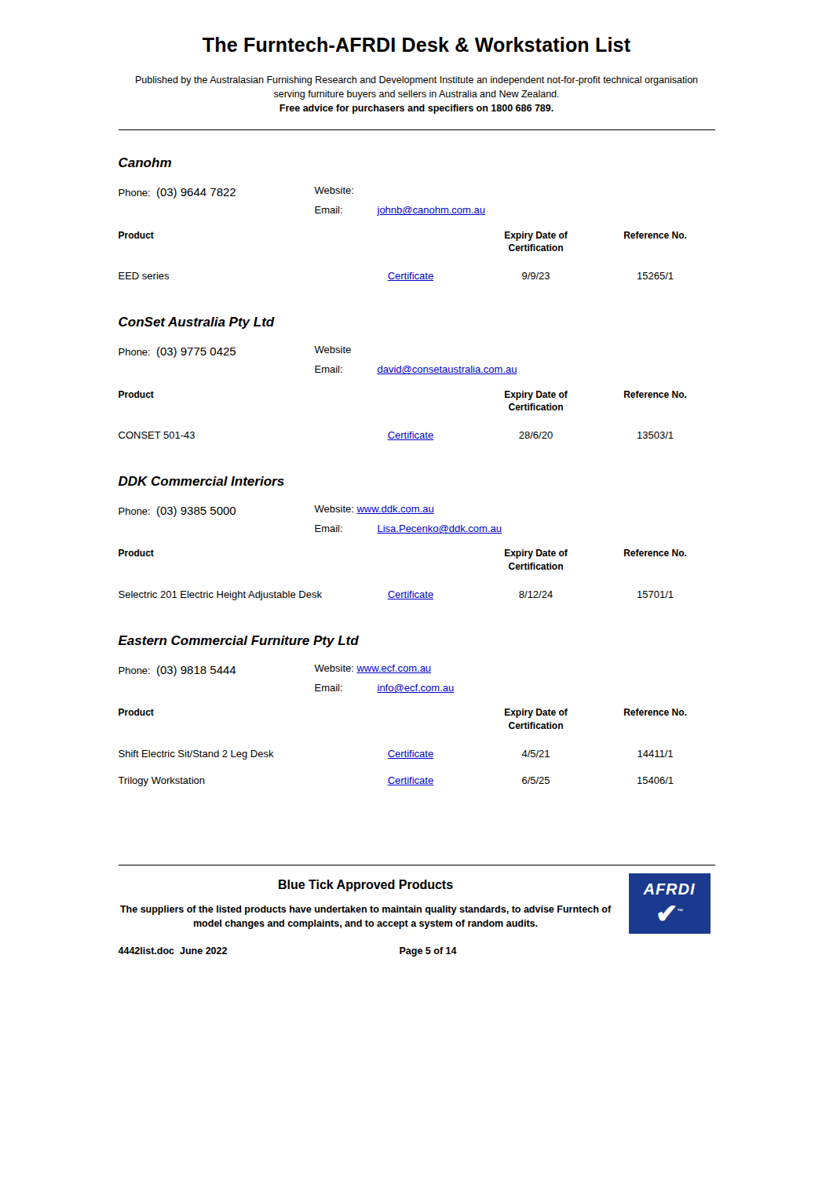The Furntech-AFRDI Desk & Workstation List
Published by the Australasian Furnishing Research and Development Institute an independent not-for-profit technical organisation serving furniture buyers and sellers in Australia and New Zealand.
Free advice for purchasers and specifiers on 1800 686 789.
Canohm
Phone: (03) 9644 7822
Website:
Email:
johnb@canohm.com.au
| Product | | Expiry Date of Certification | Reference No. |
| --- | --- | --- | --- |
| EED series | Certificate | 9/9/23 | 15265/1 |
ConSet Australia Pty Ltd
Phone: (03) 9775 0425
Website
Email:
david@consetaustralia.com.au
| Product | | Expiry Date of Certification | Reference No. |
| --- | --- | --- | --- |
| CONSET 501-43 | Certificate | 28/6/20 | 13503/1 |
DDK Commercial Interiors
Phone: (03) 9385 5000
Website: www.ddk.com.au
Email:
Lisa.Pecenko@ddk.com.au
| Product | | Expiry Date of Certification | Reference No. |
| --- | --- | --- | --- |
| Selectric 201 Electric Height Adjustable Desk | Certificate | 8/12/24 | 15701/1 |
Eastern Commercial Furniture Pty Ltd
Phone: (03) 9818 5444
Website: www.ecf.com.au
Email:
info@ecf.com.au
| Product | | Expiry Date of Certification | Reference No. |
| --- | --- | --- | --- |
| Shift Electric Sit/Stand 2 Leg Desk | Certificate | 4/5/21 | 14411/1 |
| Trilogy Workstation | Certificate | 6/5/25 | 15406/1 |
Blue Tick Approved Products
The suppliers of the listed products have undertaken to maintain quality standards, to advise Furntech of model changes and complaints, and to accept a system of random audits.
AFRDI
✔™
4442list.doc June 2022
Page 5 of 14